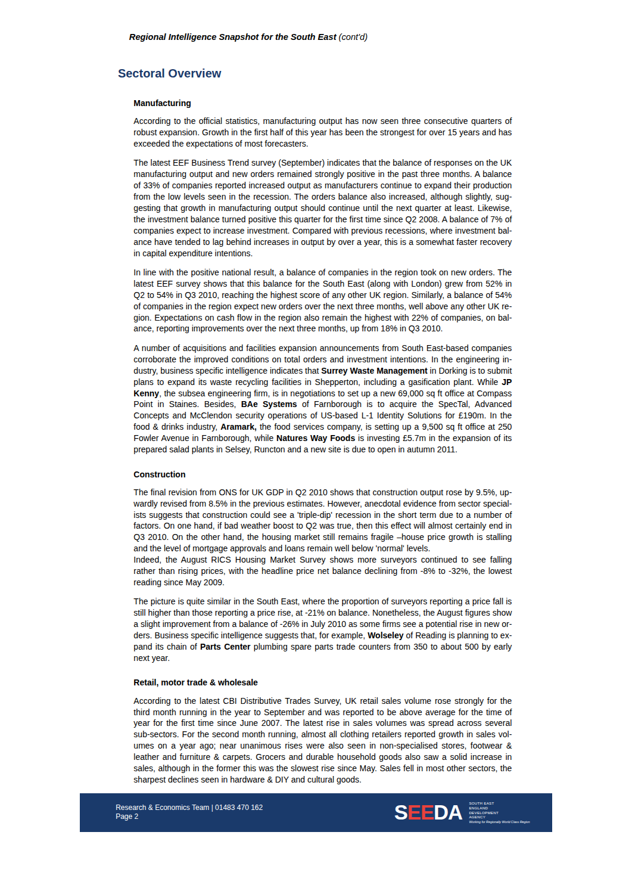Regional Intelligence Snapshot for the South East (cont'd)
Sectoral Overview
Manufacturing
According to the official statistics, manufacturing output has now seen three consecutive quarters of robust expansion. Growth in the first half of this year has been the strongest for over 15 years and has exceeded the expectations of most forecasters.
The latest EEF Business Trend survey (September) indicates that the balance of responses on the UK manufacturing output and new orders remained strongly positive in the past three months. A balance of 33% of companies reported increased output as manufacturers continue to expand their production from the low levels seen in the recession. The orders balance also increased, although slightly, suggesting that growth in manufacturing output should continue until the next quarter at least. Likewise, the investment balance turned positive this quarter for the first time since Q2 2008. A balance of 7% of companies expect to increase investment. Compared with previous recessions, where investment balance have tended to lag behind increases in output by over a year, this is a somewhat faster recovery in capital expenditure intentions.
In line with the positive national result, a balance of companies in the region took on new orders. The latest EEF survey shows that this balance for the South East (along with London) grew from 52% in Q2 to 54% in Q3 2010, reaching the highest score of any other UK region. Similarly, a balance of 54% of companies in the region expect new orders over the next three months, well above any other UK region. Expectations on cash flow in the region also remain the highest with 22% of companies, on balance, reporting improvements over the next three months, up from 18% in Q3 2010.
A number of acquisitions and facilities expansion announcements from South East-based companies corroborate the improved conditions on total orders and investment intentions. In the engineering industry, business specific intelligence indicates that Surrey Waste Management in Dorking is to submit plans to expand its waste recycling facilities in Shepperton, including a gasification plant. While JP Kenny, the subsea engineering firm, is in negotiations to set up a new 69,000 sq ft office at Compass Point in Staines. Besides, BAe Systems of Farnborough is to acquire the SpecTal, Advanced Concepts and McClendon security operations of US-based L-1 Identity Solutions for £190m. In the food & drinks industry, Aramark, the food services company, is setting up a 9,500 sq ft office at 250 Fowler Avenue in Farnborough, while Natures Way Foods is investing £5.7m in the expansion of its prepared salad plants in Selsey, Runcton and a new site is due to open in autumn 2011.
Construction
The final revision from ONS for UK GDP in Q2 2010 shows that construction output rose by 9.5%, upwardly revised from 8.5% in the previous estimates. However, anecdotal evidence from sector specialists suggests that construction could see a 'triple-dip' recession in the short term due to a number of factors. On one hand, if bad weather boost to Q2 was true, then this effect will almost certainly end in Q3 2010. On the other hand, the housing market still remains fragile –house price growth is stalling and the level of mortgage approvals and loans remain well below 'normal' levels.
Indeed, the August RICS Housing Market Survey shows more surveyors continued to see falling rather than rising prices, with the headline price net balance declining from -8% to -32%, the lowest reading since May 2009.
The picture is quite similar in the South East, where the proportion of surveyors reporting a price fall is still higher than those reporting a price rise, at -21% on balance. Nonetheless, the August figures show a slight improvement from a balance of -26% in July 2010 as some firms see a potential rise in new orders. Business specific intelligence suggests that, for example, Wolseley of Reading is planning to expand its chain of Parts Center plumbing spare parts trade counters from 350 to about 500 by early next year.
Retail, motor trade & wholesale
According to the latest CBI Distributive Trades Survey, UK retail sales volume rose strongly for the third month running in the year to September and was reported to be above average for the time of year for the first time since June 2007. The latest rise in sales volumes was spread across several sub-sectors. For the second month running, almost all clothing retailers reported growth in sales volumes on a year ago; near unanimous rises were also seen in non-specialised stores, footwear & leather and furniture & carpets. Grocers and durable household goods also saw a solid increase in sales, although in the former this was the slowest rise since May. Sales fell in most other sectors, the sharpest declines seen in hardware & DIY and cultural goods.
Research & Economics Team | 01483 470 162
Page 2
SEEDA
South East
England
Development
Agency Working for Regionally World Class Region